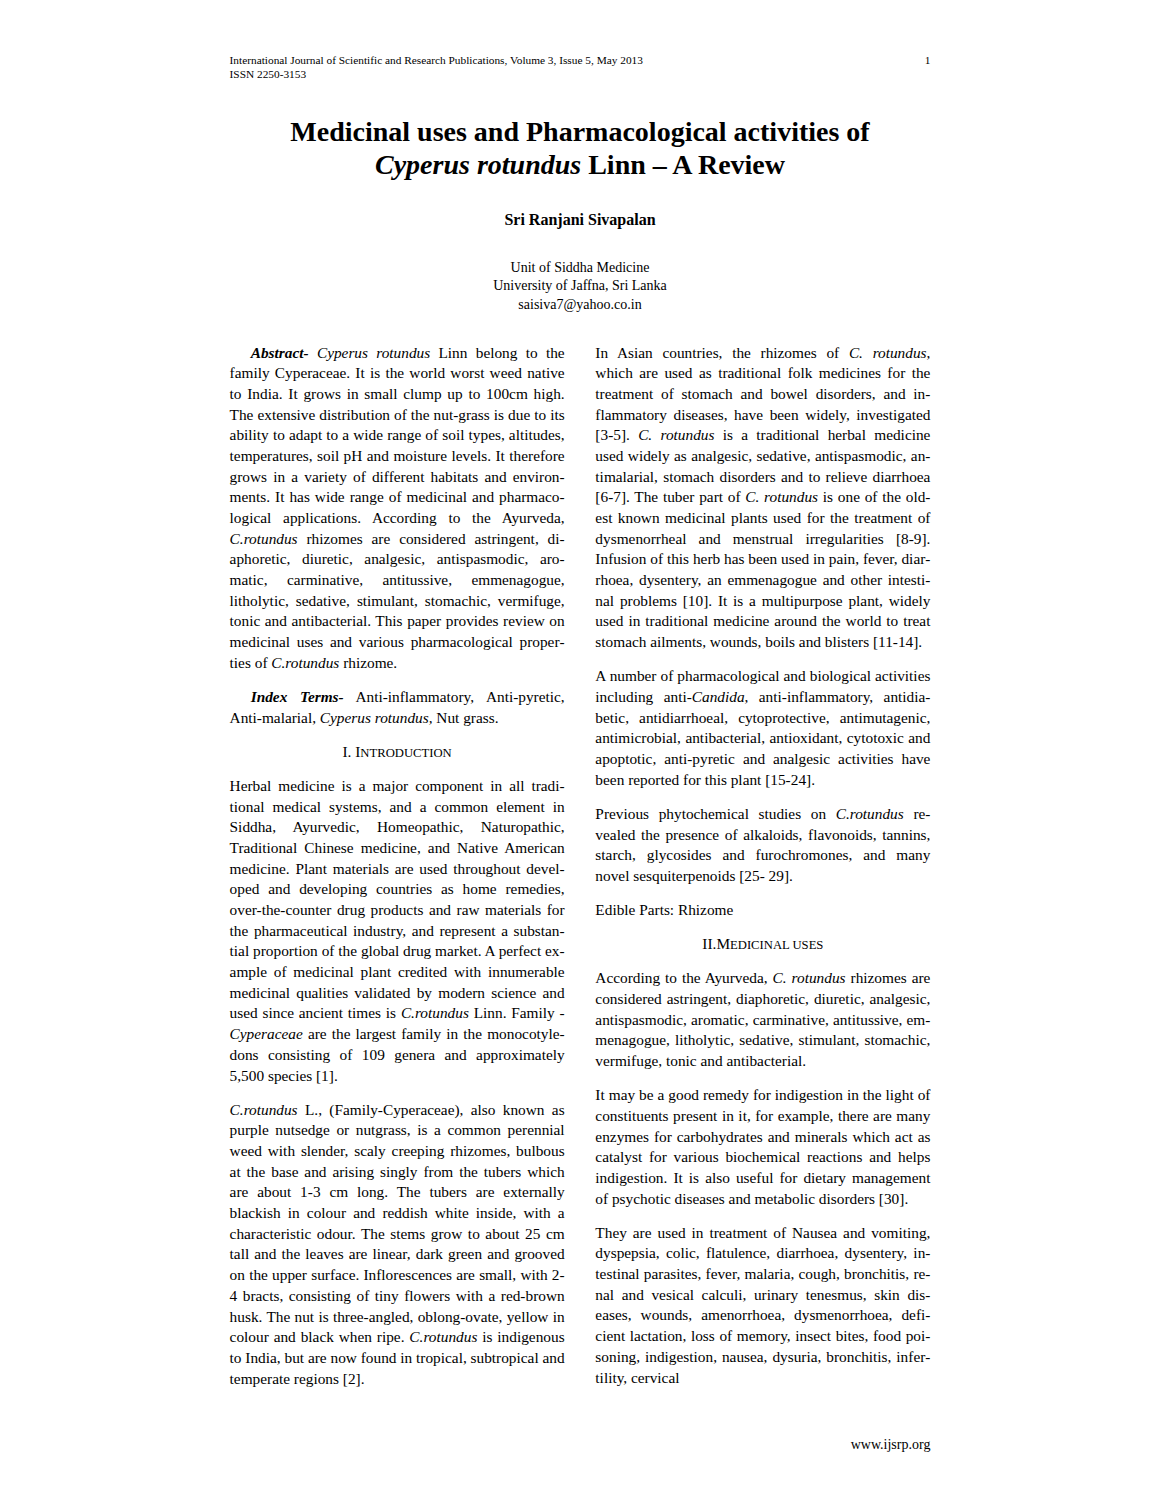International Journal of Scientific and Research Publications, Volume 3, Issue 5, May 2013
ISSN 2250-3153 1
Medicinal uses and Pharmacological activities of Cyperus rotundus Linn – A Review
Sri Ranjani Sivapalan
Unit of Siddha Medicine
University of Jaffna, Sri Lanka
saisiva7@yahoo.co.in
Abstract- Cyperus rotundus Linn belong to the family Cyperaceae. It is the world worst weed native to India. It grows in small clump up to 100cm high. The extensive distribution of the nut-grass is due to its ability to adapt to a wide range of soil types, altitudes, temperatures, soil pH and moisture levels. It therefore grows in a variety of different habitats and environments. It has wide range of medicinal and pharmacological applications. According to the Ayurveda, C.rotundus rhizomes are considered astringent, diaphoretic, diuretic, analgesic, antispasmodic, aromatic, carminative, antitussive, emmenagogue, litholytic, sedative, stimulant, stomachic, vermifuge, tonic and antibacterial. This paper provides review on medicinal uses and various pharmacological properties of C.rotundus rhizome.
Index Terms- Anti-inflammatory, Anti-pyretic, Anti-malarial, Cyperus rotundus, Nut grass.
I. INTRODUCTION
Herbal medicine is a major component in all traditional medical systems, and a common element in Siddha, Ayurvedic, Homeopathic, Naturopathic, Traditional Chinese medicine, and Native American medicine. Plant materials are used throughout developed and developing countries as home remedies, over-the-counter drug products and raw materials for the pharmaceutical industry, and represent a substantial proportion of the global drug market. A perfect example of medicinal plant credited with innumerable medicinal qualities validated by modern science and used since ancient times is C.rotundus Linn. Family - Cyperaceae are the largest family in the monocotyledons consisting of 109 genera and approximately 5,500 species [1].
C.rotundus L., (Family-Cyperaceae), also known as purple nutsedge or nutgrass, is a common perennial weed with slender, scaly creeping rhizomes, bulbous at the base and arising singly from the tubers which are about 1-3 cm long. The tubers are externally blackish in colour and reddish white inside, with a characteristic odour. The stems grow to about 25 cm tall and the leaves are linear, dark green and grooved on the upper surface. Inflorescences are small, with 2-4 bracts, consisting of tiny flowers with a red-brown husk. The nut is three-angled, oblong-ovate, yellow in colour and black when ripe. C.rotundus is indigenous to India, but are now found in tropical, subtropical and temperate regions [2].
In Asian countries, the rhizomes of C. rotundus, which are used as traditional folk medicines for the treatment of stomach and bowel disorders, and inflammatory diseases, have been widely, investigated [3-5]. C. rotundus is a traditional herbal medicine used widely as analgesic, sedative, antispasmodic, antimalarial, stomach disorders and to relieve diarrhoea [6-7]. The tuber part of C. rotundus is one of the oldest known medicinal plants used for the treatment of dysmenorrheal and menstrual irregularities [8-9]. Infusion of this herb has been used in pain, fever, diarrhoea, dysentery, an emmenagogue and other intestinal problems [10]. It is a multipurpose plant, widely used in traditional medicine around the world to treat stomach ailments, wounds, boils and blisters [11-14].
A number of pharmacological and biological activities including anti-Candida, anti-inflammatory, antidiabetic, antidiarrhoeal, cytoprotective, antimutagenic, antimicrobial, antibacterial, antioxidant, cytotoxic and apoptotic, anti-pyretic and analgesic activities have been reported for this plant [15-24].
Previous phytochemical studies on C.rotundus revealed the presence of alkaloids, flavonoids, tannins, starch, glycosides and furochromones, and many novel sesquiterpenoids [25- 29].
Edible Parts: Rhizome
II.MEDICINAL USES
According to the Ayurveda, C. rotundus rhizomes are considered astringent, diaphoretic, diuretic, analgesic, antispasmodic, aromatic, carminative, antitussive, emmenagogue, litholytic, sedative, stimulant, stomachic, vermifuge, tonic and antibacterial.
It may be a good remedy for indigestion in the light of constituents present in it, for example, there are many enzymes for carbohydrates and minerals which act as catalyst for various biochemical reactions and helps indigestion. It is also useful for dietary management of psychotic diseases and metabolic disorders [30].
They are used in treatment of Nausea and vomiting, dyspepsia, colic, flatulence, diarrhoea, dysentery, intestinal parasites, fever, malaria, cough, bronchitis, renal and vesical calculi, urinary tenesmus, skin diseases, wounds, amenorrhoea, dysmenorrhoea, deficient lactation, loss of memory, insect bites, food poisoning, indigestion, nausea, dysuria, bronchitis, infertility, cervical
www.ijsrp.org